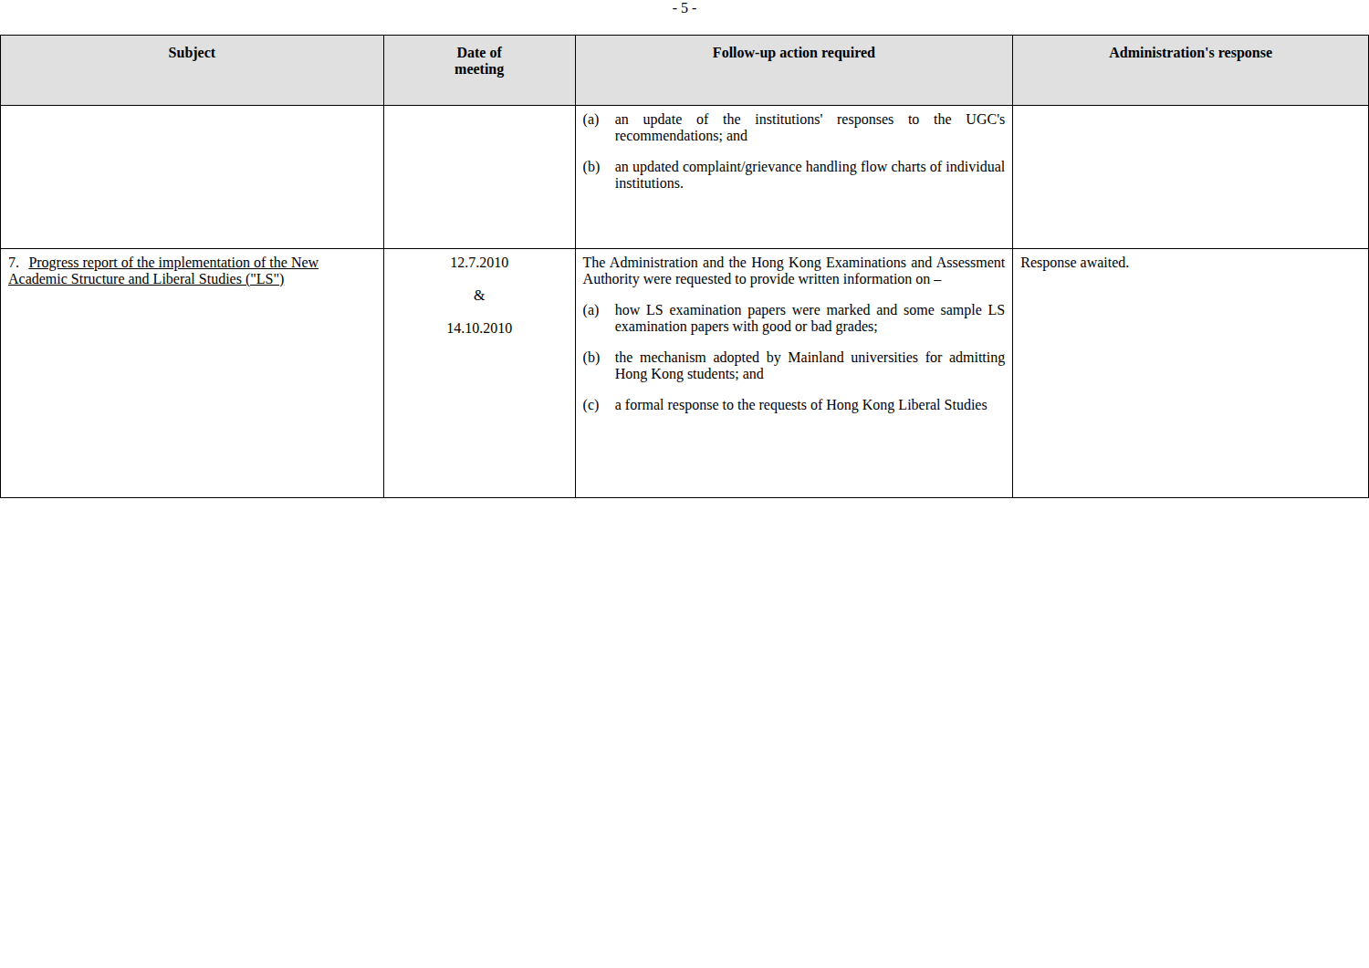- 5 -
| Subject | Date of meeting | Follow-up action required | Administration's response |
| --- | --- | --- | --- |
| | | (a) an update of the institutions' responses to the UGC's recommendations; and (b) an updated complaint/grievance handling flow charts of individual institutions. | |
| 7. Progress report of the implementation of the New Academic Structure and Liberal Studies ("LS") | 12.7.2010 & 14.10.2010 | The Administration and the Hong Kong Examinations and Assessment Authority were requested to provide written information on – (a) how LS examination papers were marked and some sample LS examination papers with good or bad grades; (b) the mechanism adopted by Mainland universities for admitting Hong Kong students; and (c) a formal response to the requests of Hong Kong Liberal Studies | Response awaited. |